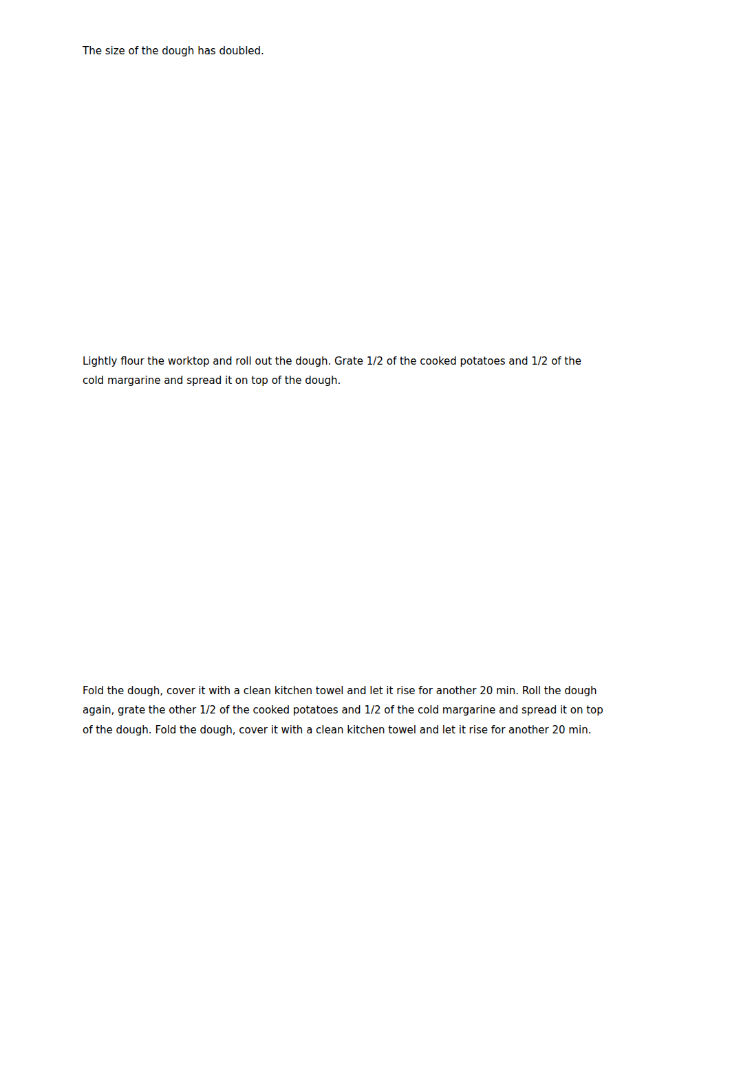The size of the dough has doubled.
Lightly flour the worktop and roll out the dough. Grate 1/2 of the cooked potatoes and 1/2 of the cold margarine and spread it on top of the dough.
Fold the dough, cover it with a clean kitchen towel and let it rise for another 20 min. Roll the dough again, grate the other 1/2 of the cooked potatoes and 1/2 of the cold margarine and spread it on top of the dough. Fold the dough, cover it with a clean kitchen towel and let it rise for another 20 min.